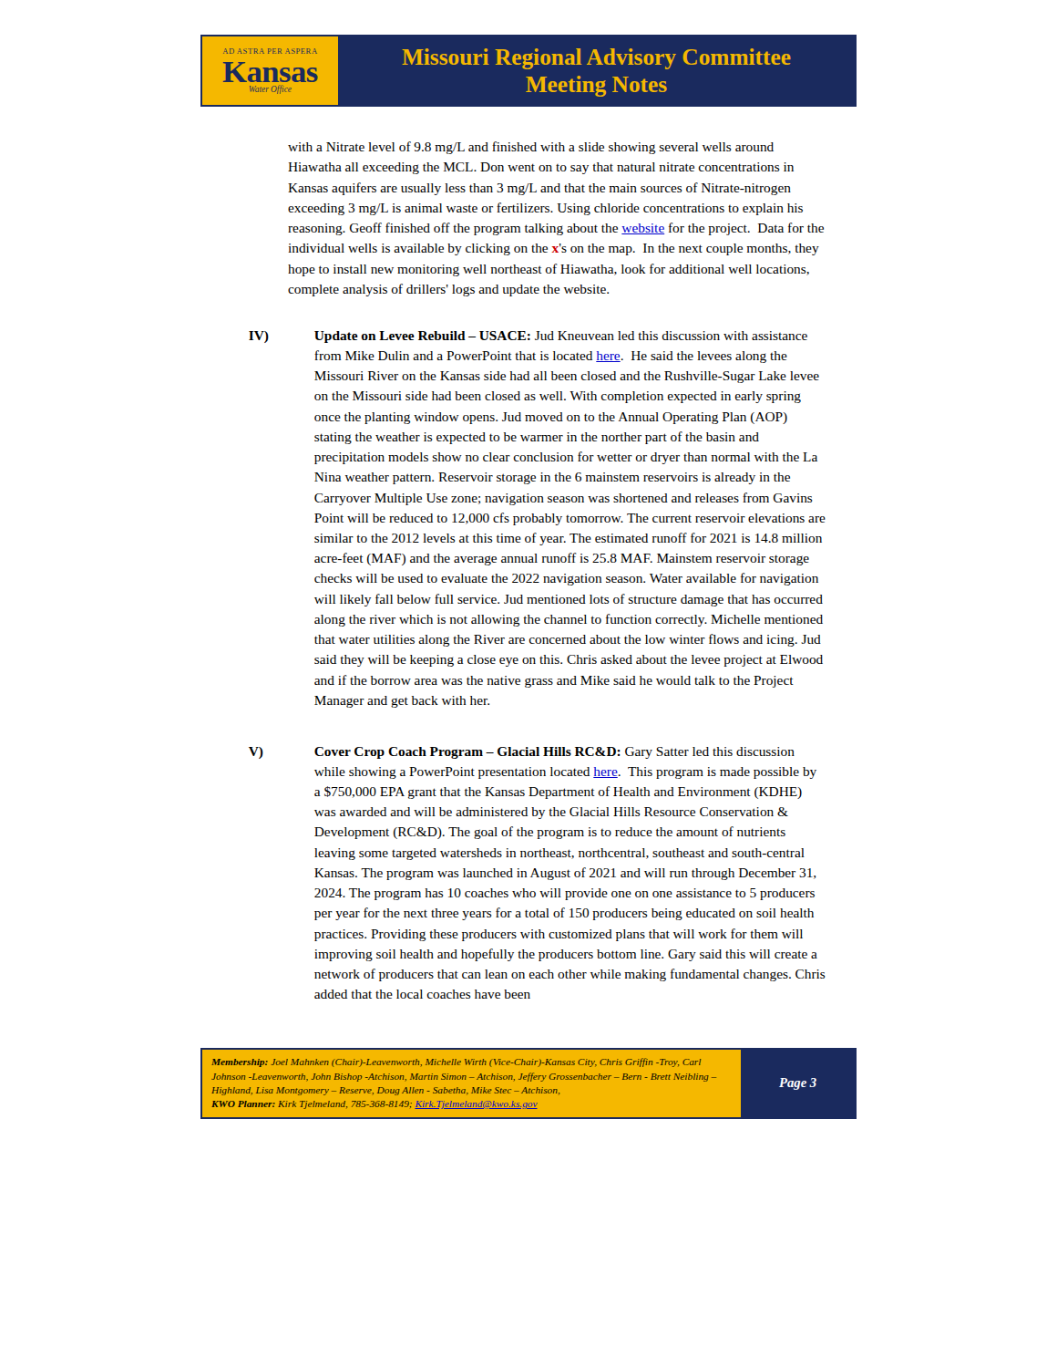AD ASTRA PER ASPERA Kansas Water Office
Missouri Regional Advisory Committee
Meeting Notes
with a Nitrate level of 9.8 mg/L and finished with a slide showing several wells around Hiawatha all exceeding the MCL. Don went on to say that natural nitrate concentrations in Kansas aquifers are usually less than 3 mg/L and that the main sources of Nitrate-nitrogen exceeding 3 mg/L is animal waste or fertilizers. Using chloride concentrations to explain his reasoning. Geoff finished off the program talking about the website for the project. Data for the individual wells is available by clicking on the x's on the map. In the next couple months, they hope to install new monitoring well northeast of Hiawatha, look for additional well locations, complete analysis of drillers' logs and update the website.
IV)
Update on Levee Rebuild – USACE: Jud Kneuvean led this discussion with assistance from Mike Dulin and a PowerPoint that is located here. He said the levees along the Missouri River on the Kansas side had all been closed and the Rushville-Sugar Lake levee on the Missouri side had been closed as well. With completion expected in early spring once the planting window opens. Jud moved on to the Annual Operating Plan (AOP) stating the weather is expected to be warmer in the norther part of the basin and precipitation models show no clear conclusion for wetter or dryer than normal with the La Nina weather pattern. Reservoir storage in the 6 mainstem reservoirs is already in the Carryover Multiple Use zone; navigation season was shortened and releases from Gavins Point will be reduced to 12,000 cfs probably tomorrow. The current reservoir elevations are similar to the 2012 levels at this time of year. The estimated runoff for 2021 is 14.8 million acre-feet (MAF) and the average annual runoff is 25.8 MAF. Mainstem reservoir storage checks will be used to evaluate the 2022 navigation season. Water available for navigation will likely fall below full service. Jud mentioned lots of structure damage that has occurred along the river which is not allowing the channel to function correctly. Michelle mentioned that water utilities along the River are concerned about the low winter flows and icing. Jud said they will be keeping a close eye on this. Chris asked about the levee project at Elwood and if the borrow area was the native grass and Mike said he would talk to the Project Manager and get back with her.
V)
Cover Crop Coach Program – Glacial Hills RC&D: Gary Satter led this discussion while showing a PowerPoint presentation located here. This program is made possible by a $750,000 EPA grant that the Kansas Department of Health and Environment (KDHE) was awarded and will be administered by the Glacial Hills Resource Conservation & Development (RC&D). The goal of the program is to reduce the amount of nutrients leaving some targeted watersheds in northeast, northcentral, southeast and south-central Kansas. The program was launched in August of 2021 and will run through December 31, 2024. The program has 10 coaches who will provide one on one assistance to 5 producers per year for the next three years for a total of 150 producers being educated on soil health practices. Providing these producers with customized plans that will work for them will improving soil health and hopefully the producers bottom line. Gary said this will create a network of producers that can lean on each other while making fundamental changes. Chris added that the local coaches have been
Membership: Joel Mahnken (Chair)-Leavenworth, Michelle Wirth (Vice-Chair)-Kansas City, Chris Griffin -Troy, Carl Johnson -Leavenworth, John Bishop -Atchison, Martin Simon – Atchison, Jeffery Grossenbacher – Bern - Brett Neibling – Highland, Lisa Montgomery – Reserve, Doug Allen - Sabetha, Mike Stec – Atchison,
KWO Planner: Kirk Tjelmeland, 785-368-8149; Kirk.Tjelmeland@kwo.ks.gov
Page 3